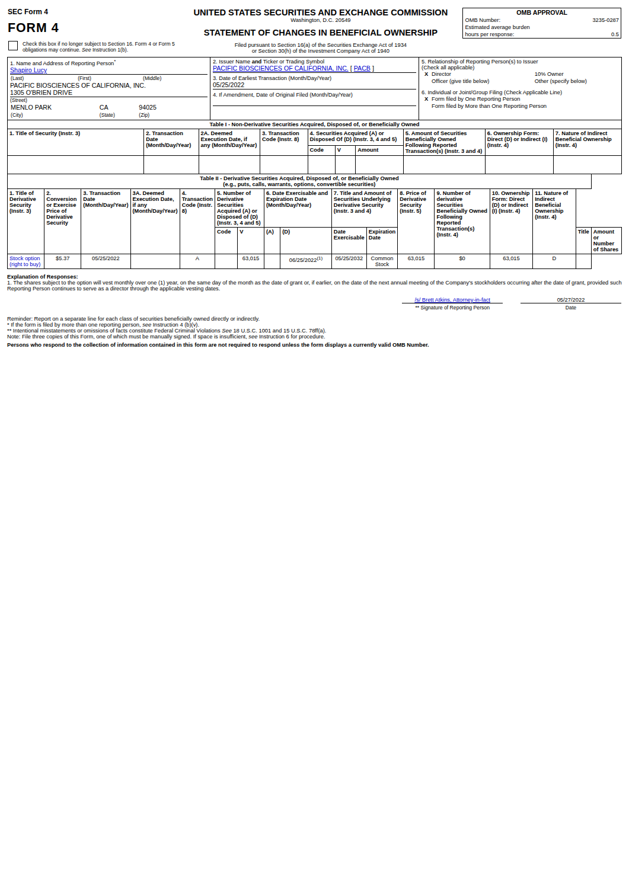| SEC Form 4 FORM 4 / / Check this box if no longer subject to Section 16. Form 4 or Form 5 obligations may continue. See Instruction 1(b). / | UNITED STATES SECURITIES AND EXCHANGE COMMISSION Washington, D.C. 20549 STATEMENT OF CHANGES IN BENEFICIAL OWNERSHIP Filed pursuant to Section 16(a) of the Securities Exchange Act of 1934 or Section 30(h) of the Investment Company Act of 1940 | / OMB APPROVAL / / OMB Number: / 3235-0287 / / Estimated average burden / / hours per response: / 0.5 / |
| 1. Name and Address of Reporting Person * Shapiro Lucy / (Last) / (First) / (Middle) / PACIFIC BIOSCIENCES OF CALIFORNIA, INC. 1305 O'BRIEN DRIVE (Street) / MENLO PARK / CA / 94025 / / (City) / (State) / (Zip) / | 2. Issuer Name and Ticker or Trading Symbol PACIFIC BIOSCIENCES OF CALIFORNIA, INC. [ PACB ] 3. Date of Earliest Transaction (Month/Day/Year) 05/25/2022 4. If Amendment, Date of Original Filed (Month/Day/Year) | 5. Relationship of Reporting Person(s) to Issuer (Check all applicable) / X / Director / / 10% Owner / / / Officer (give title below) / / Other (specify below) / 6. Individual or Joint/Group Filing (Check Applicable Line) / X / Form filed by One Reporting Person / / / Form filed by More than One Reporting Person / |
| Table I - Non-Derivative Securities Acquired, Disposed of, or Beneficially Owned |
| 1. Title of Security (Instr. 3) | 2. Transaction Date (Month/Day/Year) | 2A. Deemed Execution Date, if any (Month/Day/Year) | 3. Transaction Code (Instr. 8) | 4. Securities Acquired (A) or Disposed Of (D) (Instr. 3, 4 and 5) | 5. Amount of Securities Beneficially Owned Following Reported Transaction(s) (Instr. 3 and 4) | 6. Ownership Form: Direct (D) or Indirect (I) (Instr. 4) | 7. Nature of Indirect Beneficial Ownership (Instr. 4) |
| Code | V | Amount |
| Table II - Derivative Securities Acquired, Disposed of, or Beneficially Owned (e.g., puts, calls, warrants, options, convertible securities) |
| 1. Title of Derivative Security (Instr. 3) | 2. Conversion or Exercise Price of Derivative Security | 3. Transaction Date (Month/Day/Year) | 3A. Deemed Execution Date, if any (Month/Day/Year) | 4. Transaction Code (Instr. 8) | 5. Number of Derivative Securities Acquired (A) or Disposed of (D) (Instr. 3, 4 and 5) | 6. Date Exercisable and Expiration Date (Month/Day/Year) | 7. Title and Amount of Securities Underlying Derivative Security (Instr. 3 and 4) | 8. Price of Derivative Security (Instr. 5) | 9. Number of derivative Securities Beneficially Owned Following Reported Transaction(s) (Instr. 4) | 10. Ownership Form: Direct (D) or Indirect (I) (Instr. 4) | 11. Nature of Indirect Beneficial Ownership (Instr. 4) |
| Code | V | (A) | (D) | Date Exercisable | Expiration Date | Title | Amount or Number of Shares |
| Stock option (right to buy) | $5.37 | 05/25/2022 | | A | | 63,015 | | 06/25/2022 (1) | 05/25/2032 | Common Stock | 63,015 | $0 | 63,015 | D | |
Explanation of Responses:
1. The shares subject to the option will vest monthly over one (1) year, on the same day of the month as the date of grant or, if earlier, on the date of the next annual meeting of the Company's stockholders occurring after the date of grant, provided such Reporting Person continues to serve as a director through the applicable vesting dates.
| | /s/ Brett Atkins, Attorney-in-fact | 05/27/2022 |
| | ** Signature of Reporting Person | Date |
Reminder: Report on a separate line for each class of securities beneficially owned directly or indirectly.
* If the form is filed by more than one reporting person, see Instruction 4 (b)(v).
** Intentional misstatements or omissions of facts constitute Federal Criminal Violations See 18 U.S.C. 1001 and 15 U.S.C. 78ff(a).
Note: File three copies of this Form, one of which must be manually signed. If space is insufficient, see Instruction 6 for procedure.
Persons who respond to the collection of information contained in this form are not required to respond unless the form displays a currently valid OMB Number.